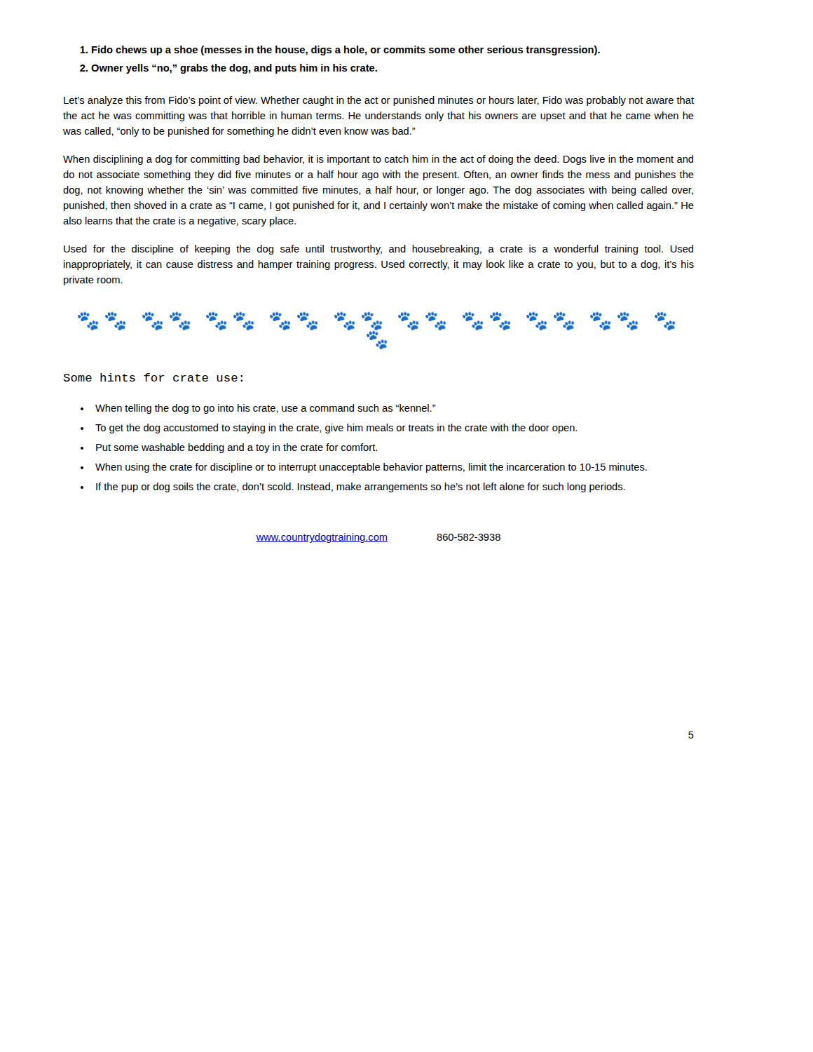Fido chews up a shoe (messes in the house, digs a hole, or commits some other serious transgression).
Owner yells “no,” grabs the dog, and puts him in his crate.
Let’s analyze this from Fido’s point of view. Whether caught in the act or punished minutes or hours later, Fido was probably not aware that the act he was committing was that horrible in human terms. He understands only that his owners are upset and that he came when he was called, “only to be punished for something he didn’t even know was bad.”
When disciplining a dog for committing bad behavior, it is important to catch him in the act of doing the deed. Dogs live in the moment and do not associate something they did five minutes or a half hour ago with the present. Often, an owner finds the mess and punishes the dog, not knowing whether the ‘sin’ was committed five minutes, a half hour, or longer ago. The dog associates with being called over, punished, then shoved in a crate as “I came, I got punished for it, and I certainly won’t make the mistake of coming when called again.” He also learns that the crate is a negative, scary place.
Used for the discipline of keeping the dog safe until trustworthy, and housebreaking, a crate is a wonderful training tool. Used inappropriately, it can cause distress and hamper training progress. Used correctly, it may look like a crate to you, but to a dog, it’s his private room.
🐾🐾 🐾🐾 🐾🐾 🐾🐾 🐾🐾 🐾🐾 🐾🐾 🐾🐾 🐾🐾 🐾🐾
Some hints for crate use:
When telling the dog to go into his crate, use a command such as “kennel.”
To get the dog accustomed to staying in the crate, give him meals or treats in the crate with the door open.
Put some washable bedding and a toy in the crate for comfort.
When using the crate for discipline or to interrupt unacceptable behavior patterns, limit the incarceration to 10-15 minutes.
If the pup or dog soils the crate, don’t scold. Instead, make arrangements so he’s not left alone for such long periods.
www.countrydogtraining.com 860-582-3938
5